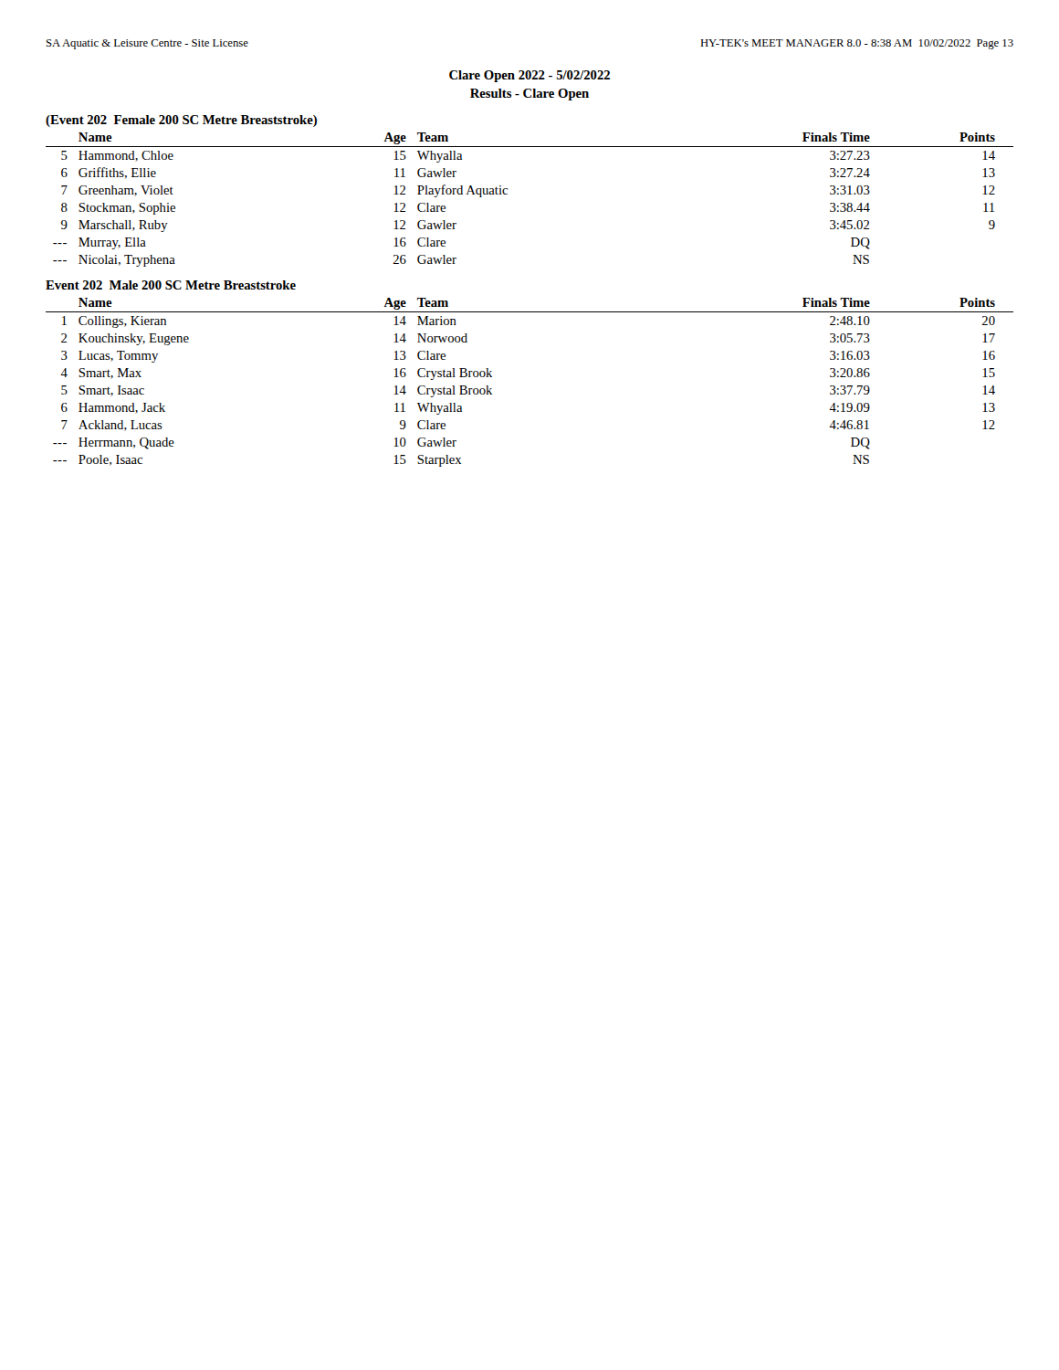SA Aquatic & Leisure Centre - Site License
HY-TEK's MEET MANAGER 8.0 - 8:38 AM 10/02/2022 Page 13
Clare Open 2022 - 5/02/2022
Results - Clare Open
(Event 202 Female 200 SC Metre Breaststroke)
| | Name | Age | Team | Finals Time | Points |
| --- | --- | --- | --- | --- | --- |
| 5 | Hammond, Chloe | 15 | Whyalla | 3:27.23 | 14 |
| 6 | Griffiths, Ellie | 11 | Gawler | 3:27.24 | 13 |
| 7 | Greenham, Violet | 12 | Playford Aquatic | 3:31.03 | 12 |
| 8 | Stockman, Sophie | 12 | Clare | 3:38.44 | 11 |
| 9 | Marschall, Ruby | 12 | Gawler | 3:45.02 | 9 |
| --- | Murray, Ella | 16 | Clare | DQ | |
| --- | Nicolai, Tryphena | 26 | Gawler | NS | |
Event 202 Male 200 SC Metre Breaststroke
| | Name | Age | Team | Finals Time | Points |
| --- | --- | --- | --- | --- | --- |
| 1 | Collings, Kieran | 14 | Marion | 2:48.10 | 20 |
| 2 | Kouchinsky, Eugene | 14 | Norwood | 3:05.73 | 17 |
| 3 | Lucas, Tommy | 13 | Clare | 3:16.03 | 16 |
| 4 | Smart, Max | 16 | Crystal Brook | 3:20.86 | 15 |
| 5 | Smart, Isaac | 14 | Crystal Brook | 3:37.79 | 14 |
| 6 | Hammond, Jack | 11 | Whyalla | 4:19.09 | 13 |
| 7 | Ackland, Lucas | 9 | Clare | 4:46.81 | 12 |
| --- | Herrmann, Quade | 10 | Gawler | DQ | |
| --- | Poole, Isaac | 15 | Starplex | NS | |